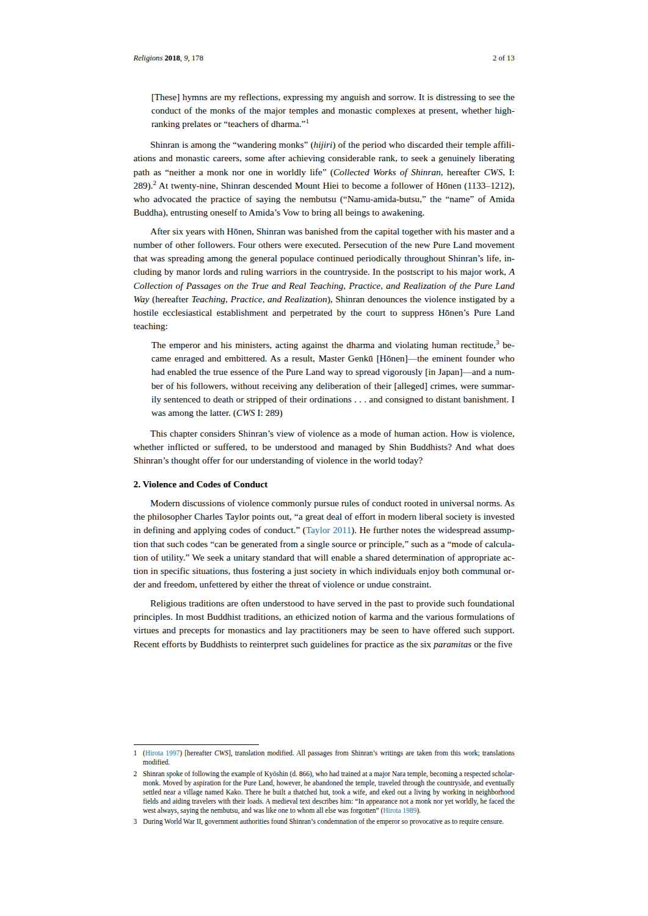Religions 2018, 9, 178
2 of 13
[These] hymns are my reflections, expressing my anguish and sorrow. It is distressing to see the conduct of the monks of the major temples and monastic complexes at present, whether high-ranking prelates or “teachers of dharma.”1
Shinran is among the “wandering monks” (hijiri) of the period who discarded their temple affiliations and monastic careers, some after achieving considerable rank, to seek a genuinely liberating path as “neither a monk nor one in worldly life” (Collected Works of Shinran, hereafter CWS, I: 289).2 At twenty-nine, Shinran descended Mount Hiei to become a follower of Hōnen (1133–1212), who advocated the practice of saying the nembutsu (“Namu-amida-butsu,” the “name” of Amida Buddha), entrusting oneself to Amida’s Vow to bring all beings to awakening.
After six years with Hōnen, Shinran was banished from the capital together with his master and a number of other followers. Four others were executed. Persecution of the new Pure Land movement that was spreading among the general populace continued periodically throughout Shinran’s life, including by manor lords and ruling warriors in the countryside. In the postscript to his major work, A Collection of Passages on the True and Real Teaching, Practice, and Realization of the Pure Land Way (hereafter Teaching, Practice, and Realization), Shinran denounces the violence instigated by a hostile ecclesiastical establishment and perpetrated by the court to suppress Hōnen’s Pure Land teaching:
The emperor and his ministers, acting against the dharma and violating human rectitude,3 became enraged and embittered. As a result, Master Genkū [Hōnen]—the eminent founder who had enabled the true essence of the Pure Land way to spread vigorously [in Japan]—and a number of his followers, without receiving any deliberation of their [alleged] crimes, were summarily sentenced to death or stripped of their ordinations . . . and consigned to distant banishment. I was among the latter. (CWS I: 289)
This chapter considers Shinran’s view of violence as a mode of human action. How is violence, whether inflicted or suffered, to be understood and managed by Shin Buddhists? And what does Shinran’s thought offer for our understanding of violence in the world today?
2. Violence and Codes of Conduct
Modern discussions of violence commonly pursue rules of conduct rooted in universal norms. As the philosopher Charles Taylor points out, “a great deal of effort in modern liberal society is invested in defining and applying codes of conduct.” (Taylor 2011). He further notes the widespread assumption that such codes “can be generated from a single source or principle,” such as a “mode of calculation of utility.” We seek a unitary standard that will enable a shared determination of appropriate action in specific situations, thus fostering a just society in which individuals enjoy both communal order and freedom, unfettered by either the threat of violence or undue constraint.
Religious traditions are often understood to have served in the past to provide such foundational principles. In most Buddhist traditions, an ethicized notion of karma and the various formulations of virtues and precepts for monastics and lay practitioners may be seen to have offered such support. Recent efforts by Buddhists to reinterpret such guidelines for practice as the six paramitas or the five
1
(Hirota 1997) [hereafter CWS], translation modified. All passages from Shinran’s writings are taken from this work; translations modified.
2
Shinran spoke of following the example of Kyōshin (d. 866), who had trained at a major Nara temple, becoming a respected scholar-monk. Moved by aspiration for the Pure Land, however, he abandoned the temple, traveled through the countryside, and eventually settled near a village named Kako. There he built a thatched hut, took a wife, and eked out a living by working in neighborhood fields and aiding travelers with their loads. A medieval text describes him: “In appearance not a monk nor yet worldly, he faced the west always, saying the nembutsu, and was like one to whom all else was forgotten” (Hirota 1989).
3
During World War II, government authorities found Shinran’s condemnation of the emperor so provocative as to require censure.